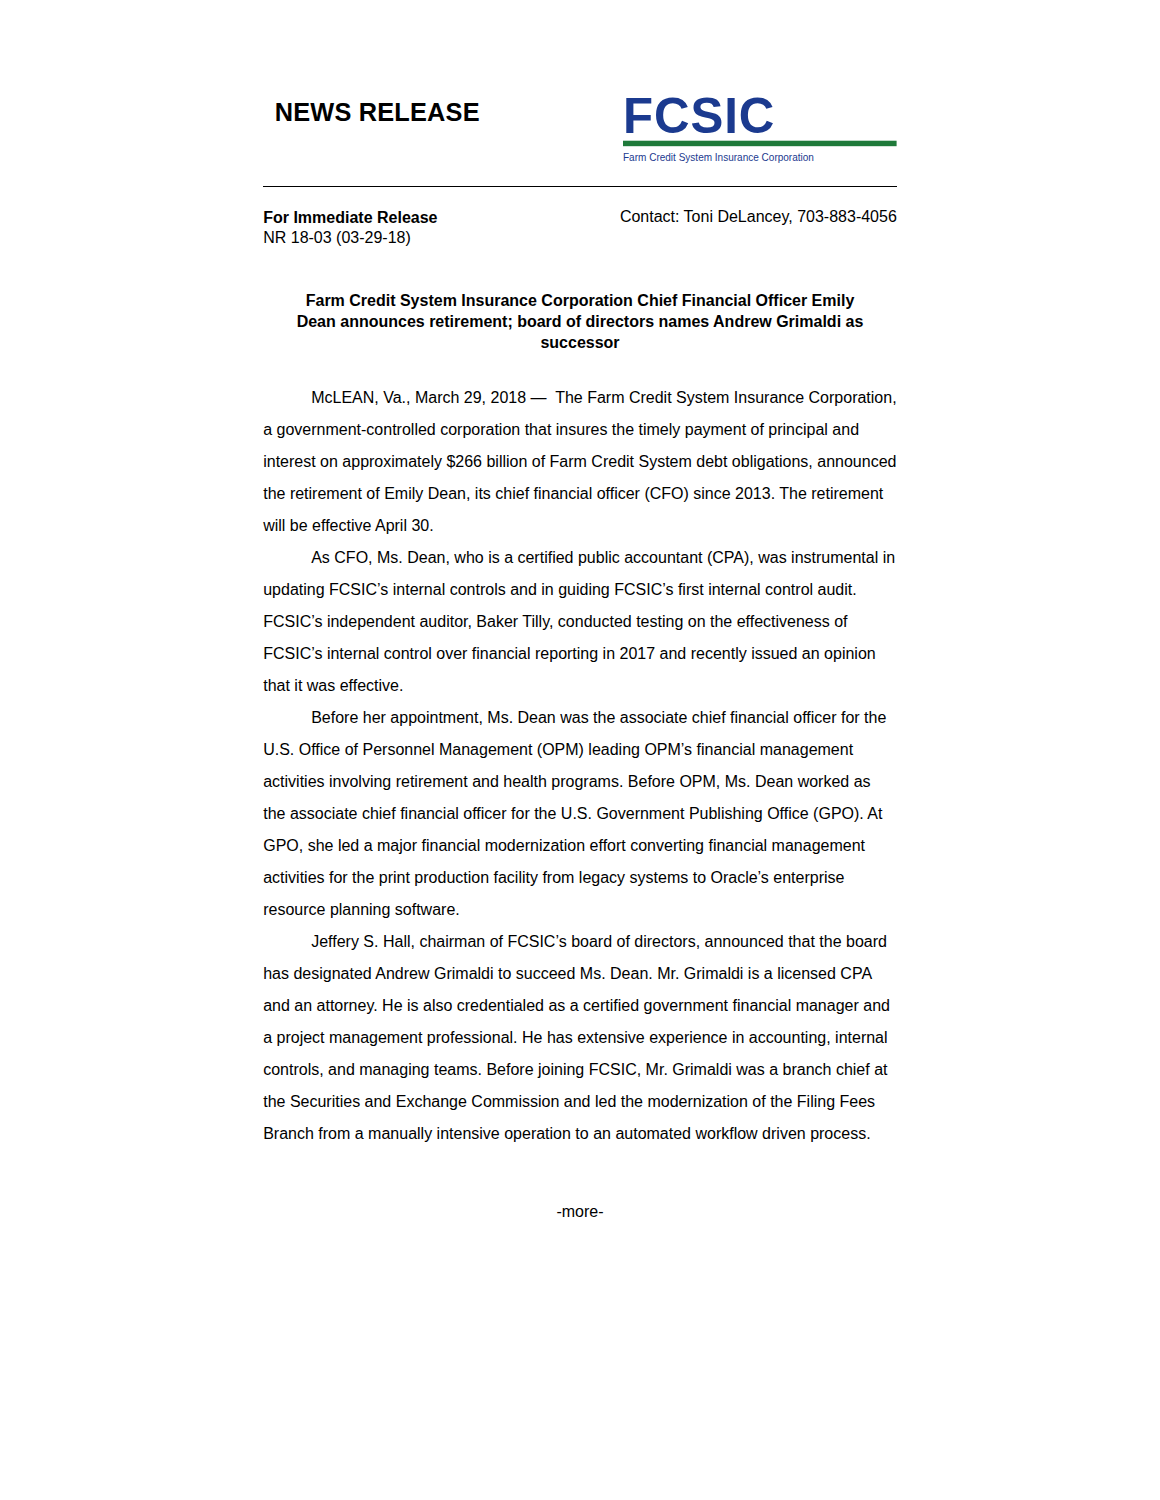NEWS RELEASE
FCSIC Farm Credit System Insurance Corporation
For Immediate Release
NR 18-03 (03-29-18)
Contact: Toni DeLancey, 703-883-4056
Farm Credit System Insurance Corporation Chief Financial Officer Emily Dean announces retirement; board of directors names Andrew Grimaldi as successor
McLEAN, Va., March 29, 2018 — The Farm Credit System Insurance Corporation, a government-controlled corporation that insures the timely payment of principal and interest on approximately $266 billion of Farm Credit System debt obligations, announced the retirement of Emily Dean, its chief financial officer (CFO) since 2013. The retirement will be effective April 30.
As CFO, Ms. Dean, who is a certified public accountant (CPA), was instrumental in updating FCSIC’s internal controls and in guiding FCSIC’s first internal control audit. FCSIC’s independent auditor, Baker Tilly, conducted testing on the effectiveness of FCSIC’s internal control over financial reporting in 2017 and recently issued an opinion that it was effective.
Before her appointment, Ms. Dean was the associate chief financial officer for the U.S. Office of Personnel Management (OPM) leading OPM’s financial management activities involving retirement and health programs. Before OPM, Ms. Dean worked as the associate chief financial officer for the U.S. Government Publishing Office (GPO). At GPO, she led a major financial modernization effort converting financial management activities for the print production facility from legacy systems to Oracle’s enterprise resource planning software.
Jeffery S. Hall, chairman of FCSIC’s board of directors, announced that the board has designated Andrew Grimaldi to succeed Ms. Dean. Mr. Grimaldi is a licensed CPA and an attorney. He is also credentialed as a certified government financial manager and a project management professional. He has extensive experience in accounting, internal controls, and managing teams. Before joining FCSIC, Mr. Grimaldi was a branch chief at the Securities and Exchange Commission and led the modernization of the Filing Fees Branch from a manually intensive operation to an automated workflow driven process.
-more-